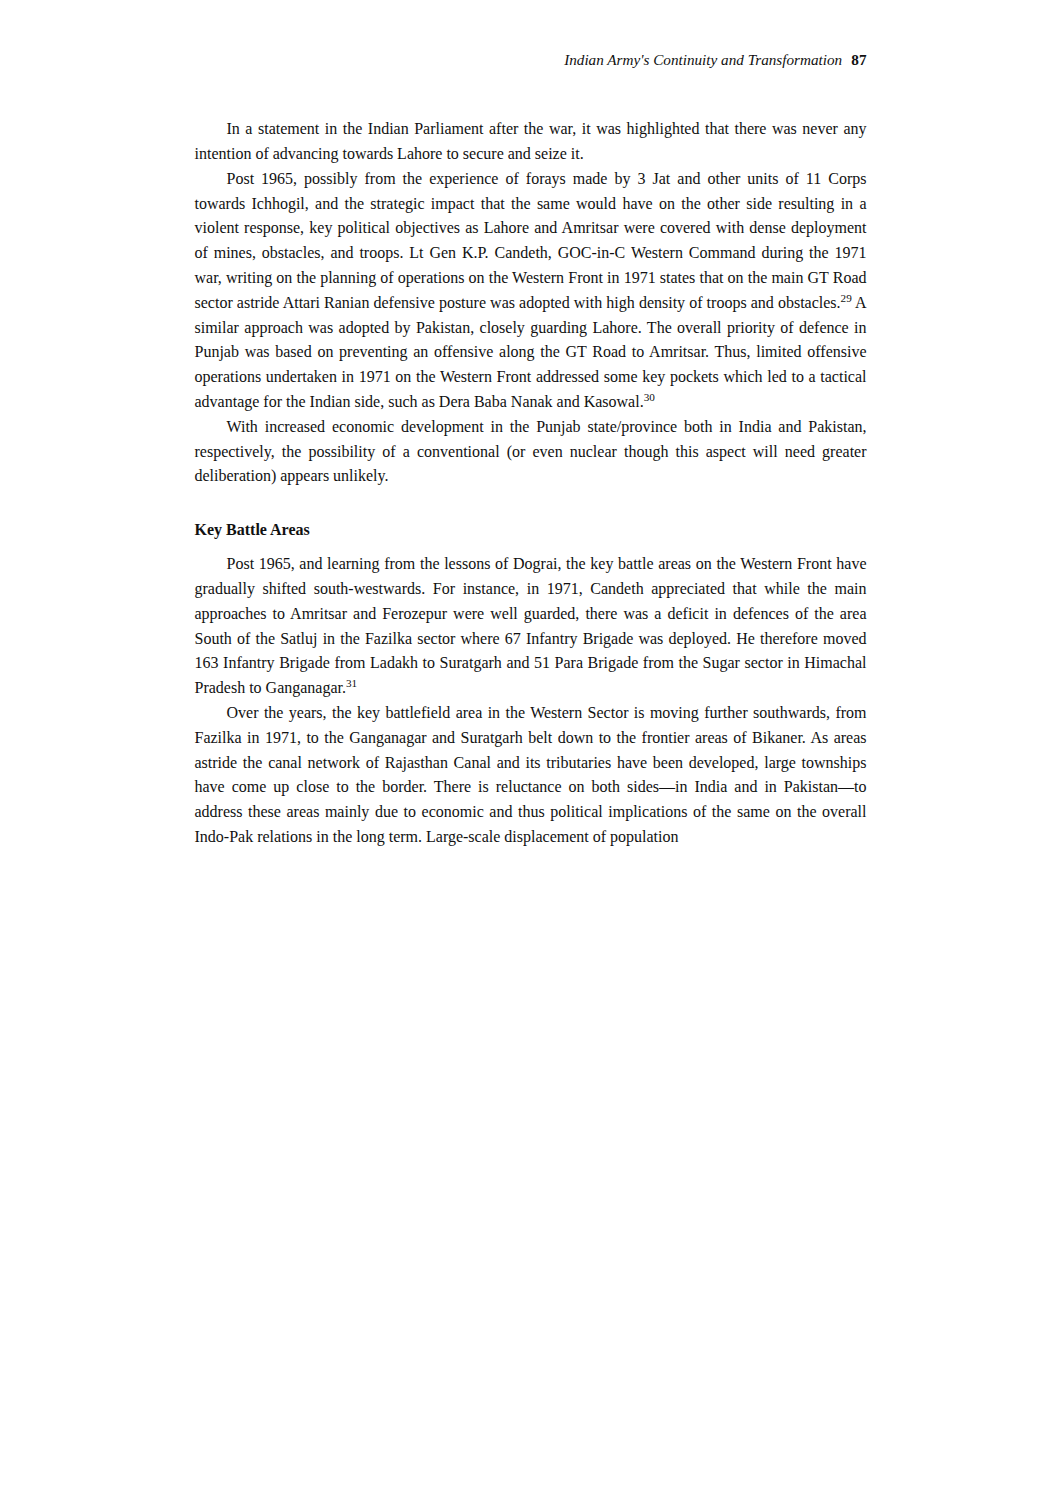Indian Army's Continuity and Transformation 87
In a statement in the Indian Parliament after the war, it was highlighted that there was never any intention of advancing towards Lahore to secure and seize it.
Post 1965, possibly from the experience of forays made by 3 Jat and other units of 11 Corps towards Ichhogil, and the strategic impact that the same would have on the other side resulting in a violent response, key political objectives as Lahore and Amritsar were covered with dense deployment of mines, obstacles, and troops. Lt Gen K.P. Candeth, GOC-in-C Western Command during the 1971 war, writing on the planning of operations on the Western Front in 1971 states that on the main GT Road sector astride Attari Ranian defensive posture was adopted with high density of troops and obstacles.29 A similar approach was adopted by Pakistan, closely guarding Lahore. The overall priority of defence in Punjab was based on preventing an offensive along the GT Road to Amritsar. Thus, limited offensive operations undertaken in 1971 on the Western Front addressed some key pockets which led to a tactical advantage for the Indian side, such as Dera Baba Nanak and Kasowal.30
With increased economic development in the Punjab state/province both in India and Pakistan, respectively, the possibility of a conventional (or even nuclear though this aspect will need greater deliberation) appears unlikely.
Key Battle Areas
Post 1965, and learning from the lessons of Dograi, the key battle areas on the Western Front have gradually shifted south-westwards. For instance, in 1971, Candeth appreciated that while the main approaches to Amritsar and Ferozepur were well guarded, there was a deficit in defences of the area South of the Satluj in the Fazilka sector where 67 Infantry Brigade was deployed. He therefore moved 163 Infantry Brigade from Ladakh to Suratgarh and 51 Para Brigade from the Sugar sector in Himachal Pradesh to Ganganagar.31
Over the years, the key battlefield area in the Western Sector is moving further southwards, from Fazilka in 1971, to the Ganganagar and Suratgarh belt down to the frontier areas of Bikaner. As areas astride the canal network of Rajasthan Canal and its tributaries have been developed, large townships have come up close to the border. There is reluctance on both sides—in India and in Pakistan—to address these areas mainly due to economic and thus political implications of the same on the overall Indo-Pak relations in the long term. Large-scale displacement of population